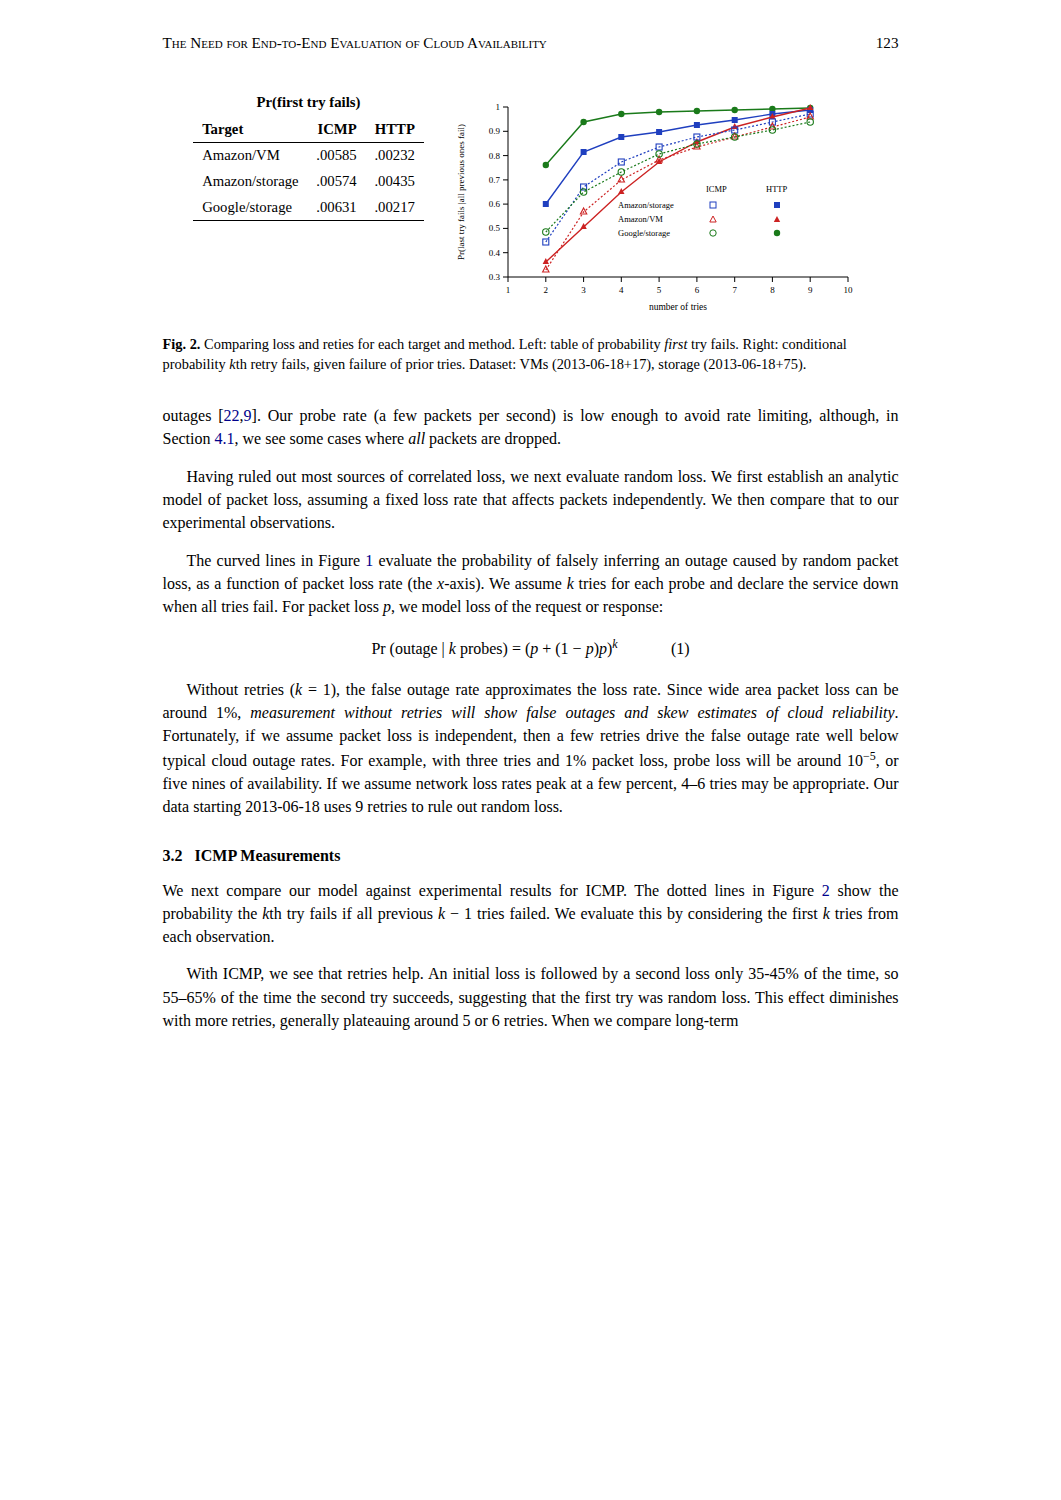The Need for End-to-End Evaluation of Cloud Availability 123
Pr(first try fails)
| Target | ICMP | HTTP |
| --- | --- | --- |
| Amazon/VM | .00585 | .00232 |
| Amazon/storage | .00574 | .00435 |
| Google/storage | .00631 | .00217 |
0.3 0.4 0.5 0.6 0.7 0.8 0.9 1 1 2 3 4 5 6 7 8 9 10 number of tries Pr(last try fails |all previous ones fail) ICMP HTTP Amazon/storage Amazon/VM Google/storage
Fig. 2. Comparing loss and reties for each target and method. Left: table of probability first try fails. Right: conditional probability kth retry fails, given failure of prior tries. Dataset: VMs (2013-06-18+17), storage (2013-06-18+75).
outages [22,9]. Our probe rate (a few packets per second) is low enough to avoid rate limiting, although, in Section 4.1, we see some cases where all packets are dropped.
Having ruled out most sources of correlated loss, we next evaluate random loss. We first establish an analytic model of packet loss, assuming a fixed loss rate that affects packets independently. We then compare that to our experimental observations.
The curved lines in Figure 1 evaluate the probability of falsely inferring an outage caused by random packet loss, as a function of packet loss rate (the x-axis). We assume k tries for each probe and declare the service down when all tries fail. For packet loss p, we model loss of the request or response:
Pr (outage | k probes) = (p + (1 − p)p)k (1)
Without retries (k = 1), the false outage rate approximates the loss rate. Since wide area packet loss can be around 1%, measurement without retries will show false outages and skew estimates of cloud reliability. Fortunately, if we assume packet loss is independent, then a few retries drive the false outage rate well below typical cloud outage rates. For example, with three tries and 1% packet loss, probe loss will be around 10−5, or five nines of availability. If we assume network loss rates peak at a few percent, 4–6 tries may be appropriate. Our data starting 2013-06-18 uses 9 retries to rule out random loss.
3.2 ICMP Measurements
We next compare our model against experimental results for ICMP. The dotted lines in Figure 2 show the probability the kth try fails if all previous k − 1 tries failed. We evaluate this by considering the first k tries from each observation.
With ICMP, we see that retries help. An initial loss is followed by a second loss only 35-45% of the time, so 55–65% of the time the second try succeeds, suggesting that the first try was random loss. This effect diminishes with more retries, generally plateauing around 5 or 6 retries. When we compare long-term